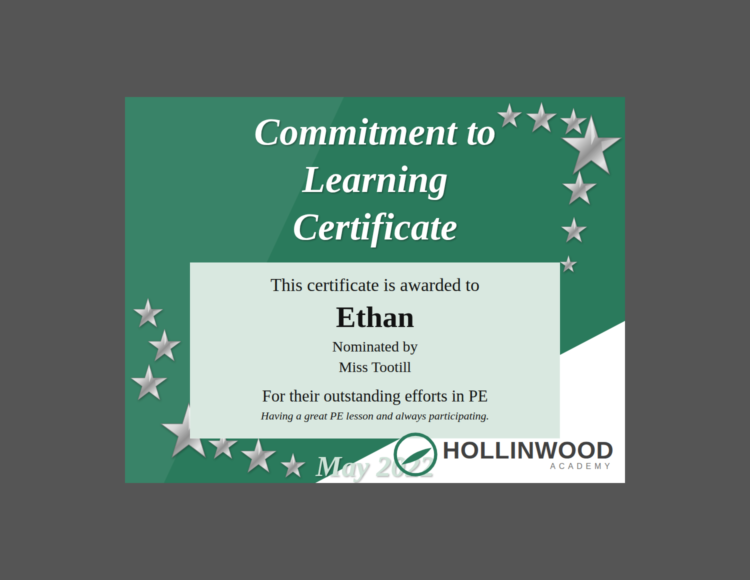Commitment to Learning
Certificate
This certificate is awarded to
Ethan
Nominated by
Miss Tootill
For their outstanding efforts in PE
Having a great PE lesson and always participating.
May 2022
HOLLINWOOD
ACADEMY